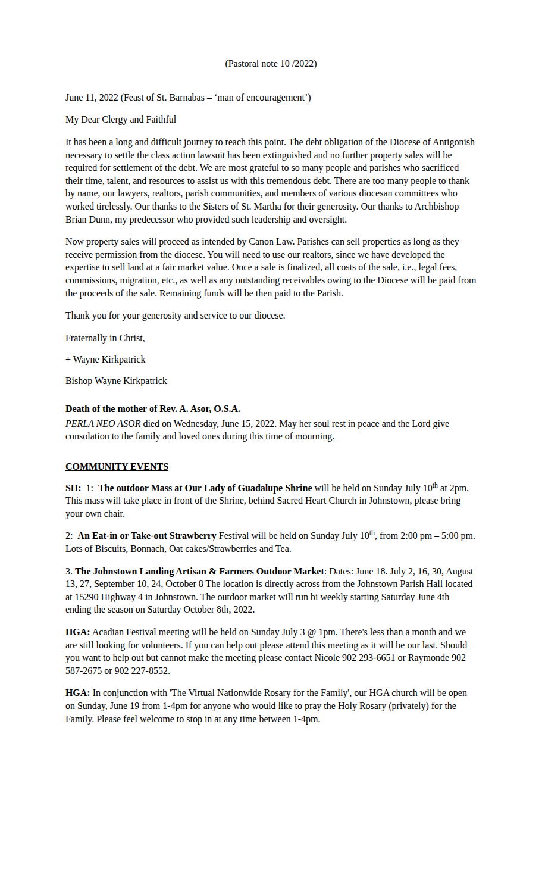(Pastoral note 10 /2022)
June 11, 2022 (Feast of St. Barnabas – ‘man of encouragement’)
My Dear Clergy and Faithful
It has been a long and difficult journey to reach this point. The debt obligation of the Diocese of Antigonish necessary to settle the class action lawsuit has been extinguished and no further property sales will be required for settlement of the debt. We are most grateful to so many people and parishes who sacrificed their time, talent, and resources to assist us with this tremendous debt. There are too many people to thank by name, our lawyers, realtors, parish communities, and members of various diocesan committees who worked tirelessly. Our thanks to the Sisters of St. Martha for their generosity. Our thanks to Archbishop Brian Dunn, my predecessor who provided such leadership and oversight.
Now property sales will proceed as intended by Canon Law. Parishes can sell properties as long as they receive permission from the diocese. You will need to use our realtors, since we have developed the expertise to sell land at a fair market value. Once a sale is finalized, all costs of the sale, i.e., legal fees, commissions, migration, etc., as well as any outstanding receivables owing to the Diocese will be paid from the proceeds of the sale. Remaining funds will be then paid to the Parish.
Thank you for your generosity and service to our diocese.
Fraternally in Christ,
+ Wayne Kirkpatrick
Bishop Wayne Kirkpatrick
Death of the mother of Rev. A. Asor, O.S.A.
PERLA NEO ASOR died on Wednesday, June 15, 2022. May her soul rest in peace and the Lord give consolation to the family and loved ones during this time of mourning.
COMMUNITY EVENTS
SH: 1: The outdoor Mass at Our Lady of Guadalupe Shrine will be held on Sunday July 10th at 2pm. This mass will take place in front of the Shrine, behind Sacred Heart Church in Johnstown, please bring your own chair.
2: An Eat-in or Take-out Strawberry Festival will be held on Sunday July 10th, from 2:00 pm – 5:00 pm. Lots of Biscuits, Bonnach, Oat cakes/Strawberries and Tea.
3. The Johnstown Landing Artisan & Farmers Outdoor Market: Dates: June 18. July 2, 16, 30, August 13, 27, September 10, 24, October 8 The location is directly across from the Johnstown Parish Hall located at 15290 Highway 4 in Johnstown. The outdoor market will run bi weekly starting Saturday June 4th ending the season on Saturday October 8th, 2022.
HGA: Acadian Festival meeting will be held on Sunday July 3 @ 1pm. There's less than a month and we are still looking for volunteers. If you can help out please attend this meeting as it will be our last. Should you want to help out but cannot make the meeting please contact Nicole 902 293-6651 or Raymonde 902 587-2675 or 902 227-8552.
HGA: In conjunction with 'The Virtual Nationwide Rosary for the Family', our HGA church will be open on Sunday, June 19 from 1-4pm for anyone who would like to pray the Holy Rosary (privately) for the Family. Please feel welcome to stop in at any time between 1-4pm.